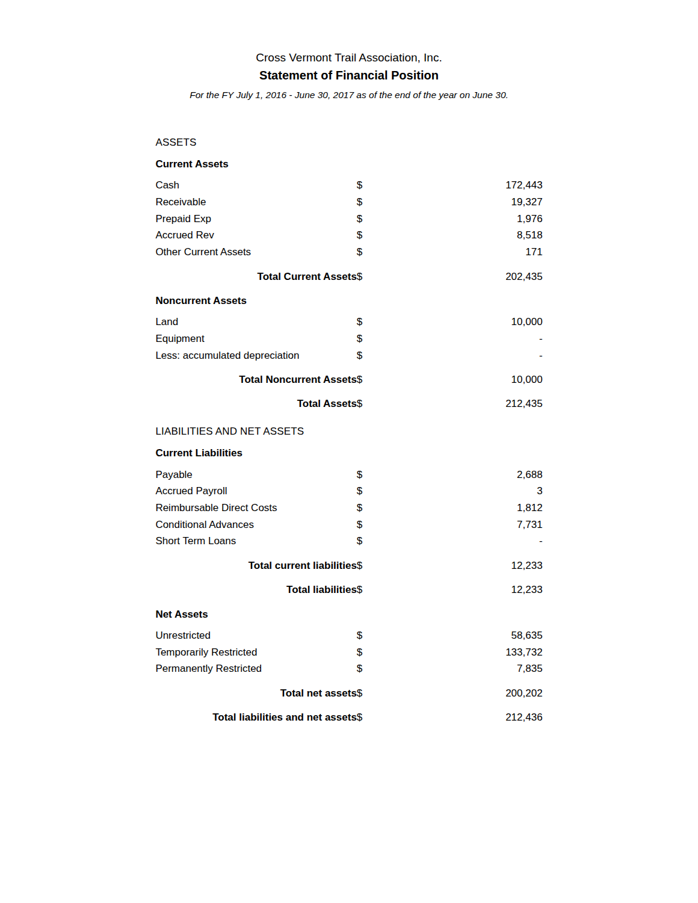Cross Vermont Trail Association, Inc.
Statement of Financial Position
For the FY July 1, 2016 - June 30, 2017 as of the end of the year on June 30.
| ASSETS | |
| Current Assets | |
| Cash | $ | 172,443 |
| Receivable | $ | 19,327 |
| Prepaid Exp | $ | 1,976 |
| Accrued Rev | $ | 8,518 |
| Other Current Assets | $ | 171 |
| Total Current Assets | $ | 202,435 |
| Noncurrent Assets | |
| Land | $ | 10,000 |
| Equipment | $ | - |
| Less: accumulated depreciation | $ | - |
| Total Noncurrent Assets | $ | 10,000 |
| Total Assets | $ | 212,435 |
| LIABILITIES AND NET ASSETS | |
| Current Liabilities | |
| Payable | $ | 2,688 |
| Accrued Payroll | $ | 3 |
| Reimbursable Direct Costs | $ | 1,812 |
| Conditional Advances | $ | 7,731 |
| Short Term Loans | $ | - |
| Total current liabilities | $ | 12,233 |
| Total liabilities | $ | 12,233 |
| Net Assets | |
| Unrestricted | $ | 58,635 |
| Temporarily Restricted | $ | 133,732 |
| Permanently Restricted | $ | 7,835 |
| Total net assets | $ | 200,202 |
| Total liabilities and net assets | $ | 212,436 |